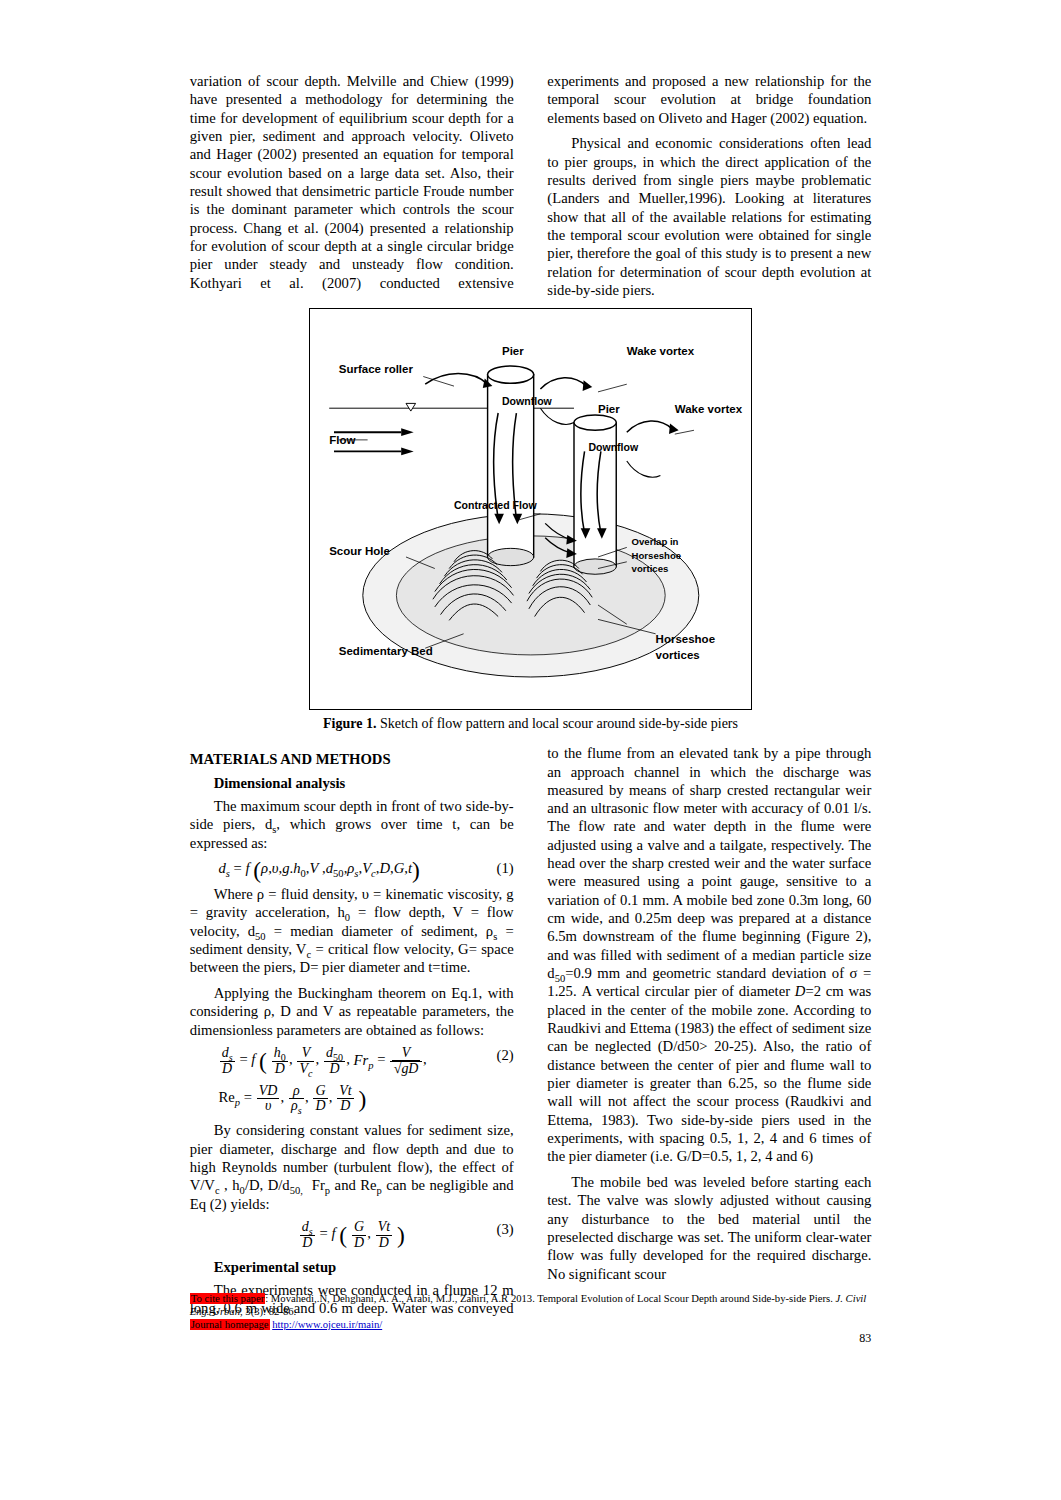variation of scour depth. Melville and Chiew (1999) have presented a methodology for determining the time for development of equilibrium scour depth for a given pier, sediment and approach velocity. Oliveto and Hager (2002) presented an equation for temporal scour evolution based on a large data set. Also, their result showed that densimetric particle Froude number is the dominant parameter which controls the scour process. Chang et al. (2004) presented a relationship for evolution of scour depth at a single circular bridge pier under steady and unsteady flow condition. Kothyari et al. (2007) conducted extensive experiments and proposed a new relationship for the temporal scour evolution at bridge foundation elements based on Oliveto and Hager (2002) equation.
Physical and economic considerations often lead to pier groups, in which the direct application of the results derived from single piers maybe problematic (Landers and Mueller,1996). Looking at literatures show that all of the available relations for estimating the temporal scour evolution were obtained for single pier, therefore the goal of this study is to present a new relation for determination of scour depth evolution at side-by-side piers.
Surface roller Pier Wake vortex Flow Downflow Pier Wake vortex Downflow Contracted Flow Scour Hole Overlap in Horseshoe vortices Sedimentary Bed Horseshoe vortices
Figure 1. Sketch of flow pattern and local scour around side-by-side piers
Materials and Methods
Dimensional analysis
The maximum scour depth in front of two side-by-side piers, ds, which grows over time t, can be expressed as:
ds = f (ρ,υ,g.h0,V ,d50,ρs,Vc,D,G,t) (1)
Where ρ = fluid density, υ = kinematic viscosity, g = gravity acceleration, h0 = flow depth, V = flow velocity, d50 = median diameter of sediment, ρs = sediment density, Vc = critical flow velocity, G= space between the piers, D= pier diameter and t=time.
Applying the Buckingham theorem on Eq.1, with considering ρ, D and V as repeatable parameters, the dimensionless parameters are obtained as follows:
ds D = f ( h0 D, VVc, d50 D, Frp = V√gD, (2)
Rep = VD υ, ρρs, GD, Vt D )
By considering constant values for sediment size, pier diameter, discharge and flow depth and due to high Reynolds number (turbulent flow), the effect of V/Vc , h0/D, D/d50, Frp and Rep can be negligible and Eq (2) yields:
ds D = f ( GD, Vt D ) (3)
Experimental setup
The experiments were conducted in a flume 12 m long, 0.6 m wide and 0.6 m deep. Water was conveyed to the flume from an elevated tank by a pipe through an approach channel in which the discharge was measured by means of sharp crested rectangular weir and an ultrasonic flow meter with accuracy of 0.01 l/s. The flow rate and water depth in the flume were adjusted using a valve and a tailgate, respectively. The head over the sharp crested weir and the water surface were measured using a point gauge, sensitive to a variation of 0.1 mm. A mobile bed zone 0.3m long, 60 cm wide, and 0.25m deep was prepared at a distance 6.5m downstream of the flume beginning (Figure 2), and was filled with sediment of a median particle size d50=0.9 mm and geometric standard deviation of σ = 1.25. A vertical circular pier of diameter D=2 cm was placed in the center of the mobile zone. According to Raudkivi and Ettema (1983) the effect of sediment size can be neglected (D/d50> 20-25). Also, the ratio of distance between the center of pier and flume wall to pier diameter is greater than 6.25, so the flume side wall will not affect the scour process (Raudkivi and Ettema, 1983). Two side-by-side piers used in the experiments, with spacing 0.5, 1, 2, 4 and 6 times of the pier diameter (i.e. G/D=0.5, 1, 2, 4 and 6)
The mobile bed was leveled before starting each test. The valve was slowly adjusted without causing any disturbance to the bed material until the preselected discharge was set. The uniform clear-water flow was fully developed for the required discharge. No significant scour
To cite this paper: Movahedi,.N, Dehghani, A. A., Arabi, M.J., Zahiri, A.R 2013. Temporal Evolution of Local Scour Depth around Side-by-side Piers. J. Civil Eng. Urban, 3(3): 82-86.
Journal homepage http://www.ojceu.ir/main/
83